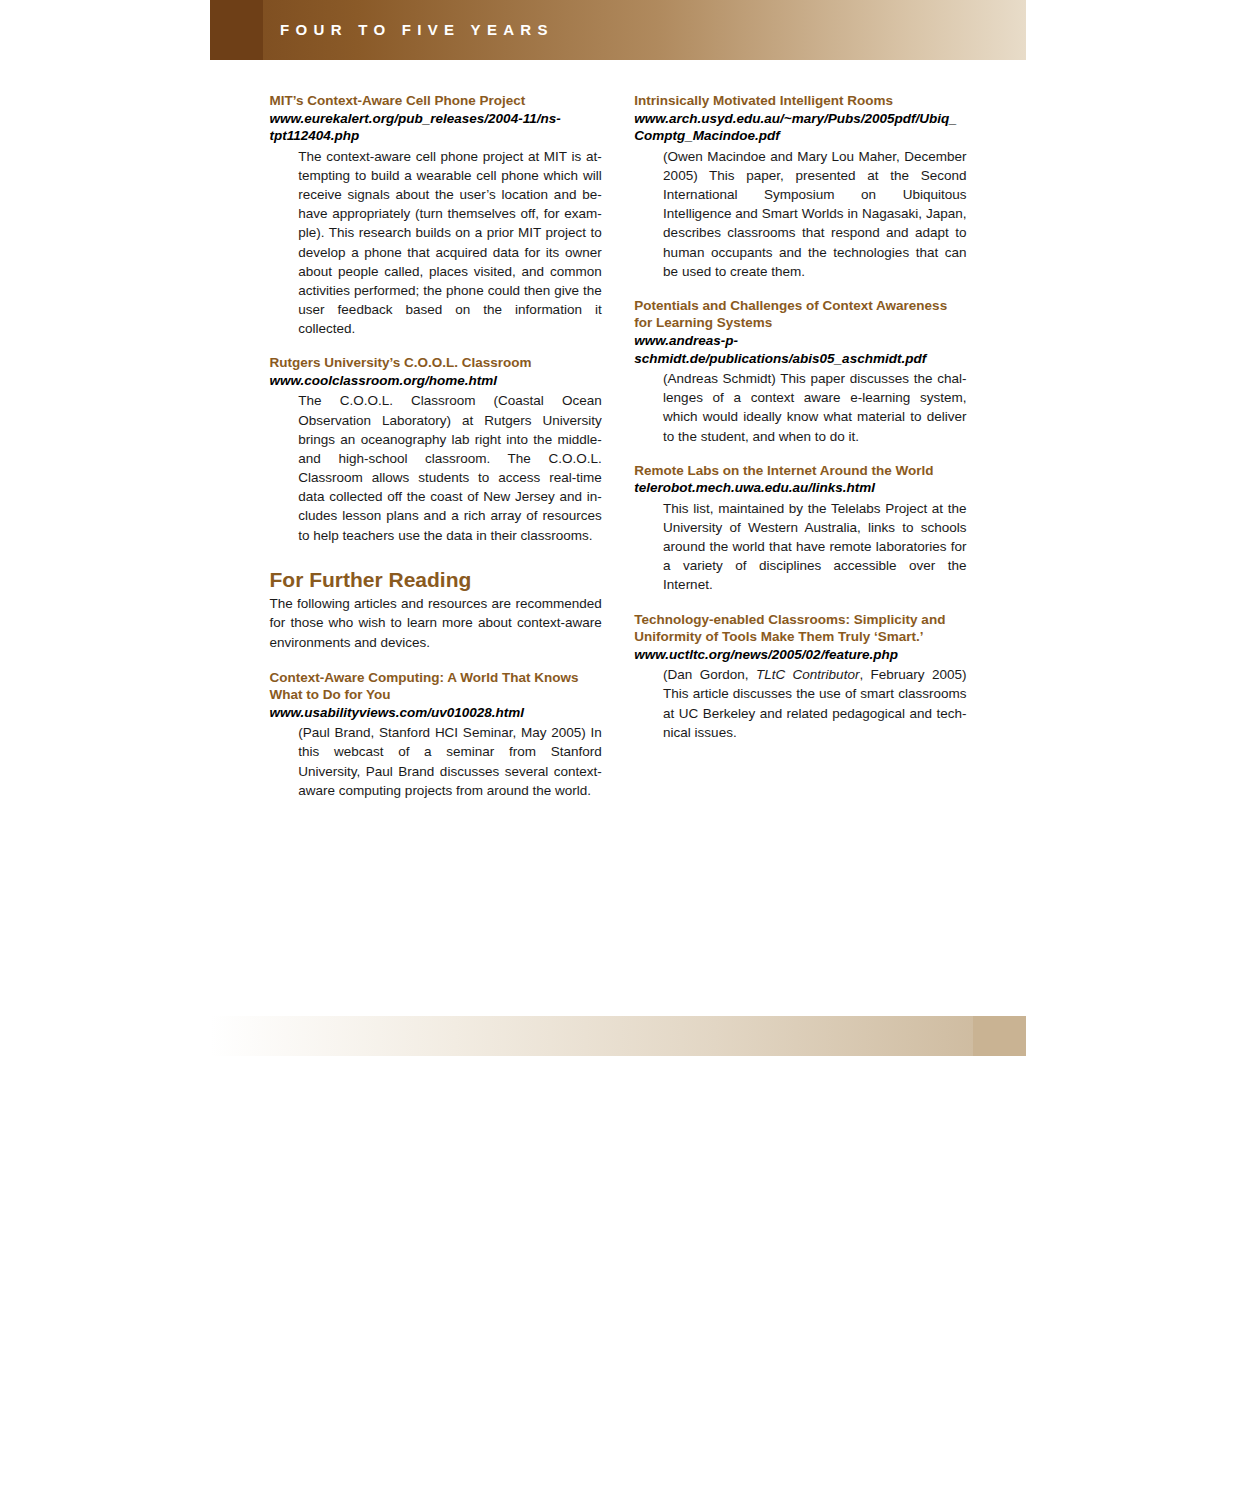Four to Five Years
MIT’s Context-Aware Cell Phone Project
www.eurekalert.org/pub_releases/2004-11/ns-tpt112404.php
The context-aware cell phone project at MIT is attempting to build a wearable cell phone which will receive signals about the user’s location and behave appropriately (turn themselves off, for example). This research builds on a prior MIT project to develop a phone that acquired data for its owner about people called, places visited, and common activities performed; the phone could then give the user feedback based on the information it collected.
Rutgers University’s C.O.O.L. Classroom
www.coolclassroom.org/home.html
The C.O.O.L. Classroom (Coastal Ocean Observation Laboratory) at Rutgers University brings an oceanography lab right into the middle- and high-school classroom. The C.O.O.L. Classroom allows students to access real-time data collected off the coast of New Jersey and includes lesson plans and a rich array of resources to help teachers use the data in their classrooms.
For Further Reading
The following articles and resources are recommended for those who wish to learn more about context-aware environments and devices.
Context-Aware Computing: A World That Knows What to Do for You
www.usabilityviews.com/uv010028.html
(Paul Brand, Stanford HCI Seminar, May 2005) In this webcast of a seminar from Stanford University, Paul Brand discusses several context-aware computing projects from around the world.
Intrinsically Motivated Intelligent Rooms
www.arch.usyd.edu.au/~mary/Pubs/2005pdf/Ubiq_Comptg_Macindoe.pdf
(Owen Macindoe and Mary Lou Maher, December 2005) This paper, presented at the Second International Symposium on Ubiquitous Intelligence and Smart Worlds in Nagasaki, Japan, describes classrooms that respond and adapt to human occupants and the technologies that can be used to create them.
Potentials and Challenges of Context Awareness for Learning Systems
www.andreas-p-schmidt.de/publications/abis05_aschmidt.pdf
(Andreas Schmidt) This paper discusses the challenges of a context aware e-learning system, which would ideally know what material to deliver to the student, and when to do it.
Remote Labs on the Internet Around the World
telerobot.mech.uwa.edu.au/links.html
This list, maintained by the Telelabs Project at the University of Western Australia, links to schools around the world that have remote laboratories for a variety of disciplines accessible over the Internet.
Technology-enabled Classrooms: Simplicity and Uniformity of Tools Make Them Truly ‘Smart.’
www.uctltc.org/news/2005/02/feature.php
(Dan Gordon, TLtC Contributor, February 2005) This article discusses the use of smart classrooms at UC Berkeley and related pedagogical and technical issues.